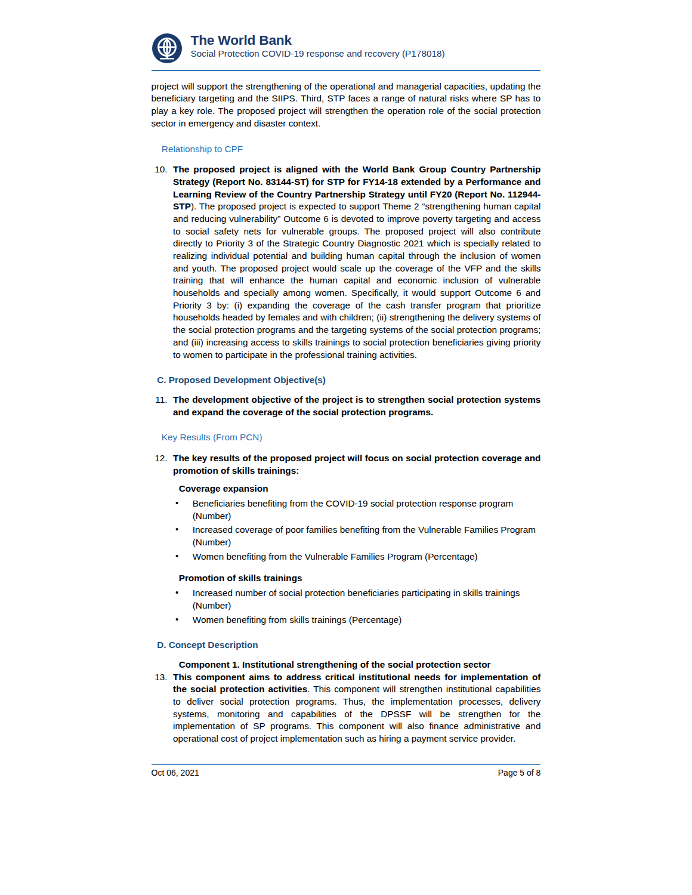The World Bank
Social Protection COVID-19 response and recovery (P178018)
project will support the strengthening of the operational and managerial capacities, updating the beneficiary targeting and the SIIPS. Third, STP faces a range of natural risks where SP has to play a key role. The proposed project will strengthen the operation role of the social protection sector in emergency and disaster context.
Relationship to CPF
10.
The proposed project is aligned with the World Bank Group Country Partnership Strategy (Report No. 83144-ST) for STP for FY14-18 extended by a Performance and Learning Review of the Country Partnership Strategy until FY20 (Report No. 112944-STP). The proposed project is expected to support Theme 2 “strengthening human capital and reducing vulnerability” Outcome 6 is devoted to improve poverty targeting and access to social safety nets for vulnerable groups. The proposed project will also contribute directly to Priority 3 of the Strategic Country Diagnostic 2021 which is specially related to realizing individual potential and building human capital through the inclusion of women and youth. The proposed project would scale up the coverage of the VFP and the skills training that will enhance the human capital and economic inclusion of vulnerable households and specially among women. Specifically, it would support Outcome 6 and Priority 3 by: (i) expanding the coverage of the cash transfer program that prioritize households headed by females and with children; (ii) strengthening the delivery systems of the social protection programs and the targeting systems of the social protection programs; and (iii) increasing access to skills trainings to social protection beneficiaries giving priority to women to participate in the professional training activities.
C. Proposed Development Objective(s)
11.
The development objective of the project is to strengthen social protection systems and expand the coverage of the social protection programs.
Key Results (From PCN)
12.
The key results of the proposed project will focus on social protection coverage and promotion of skills trainings:
Coverage expansion
Beneficiaries benefiting from the COVID-19 social protection response program (Number)
Increased coverage of poor families benefiting from the Vulnerable Families Program (Number)
Women benefiting from the Vulnerable Families Program (Percentage)
Promotion of skills trainings
Increased number of social protection beneficiaries participating in skills trainings (Number)
Women benefiting from skills trainings (Percentage)
D. Concept Description
Component 1. Institutional strengthening of the social protection sector
13.
This component aims to address critical institutional needs for implementation of the social protection activities. This component will strengthen institutional capabilities to deliver social protection programs. Thus, the implementation processes, delivery systems, monitoring and capabilities of the DPSSF will be strengthen for the implementation of SP programs. This component will also finance administrative and operational cost of project implementation such as hiring a payment service provider.
Oct 06, 2021 Page 5 of 8